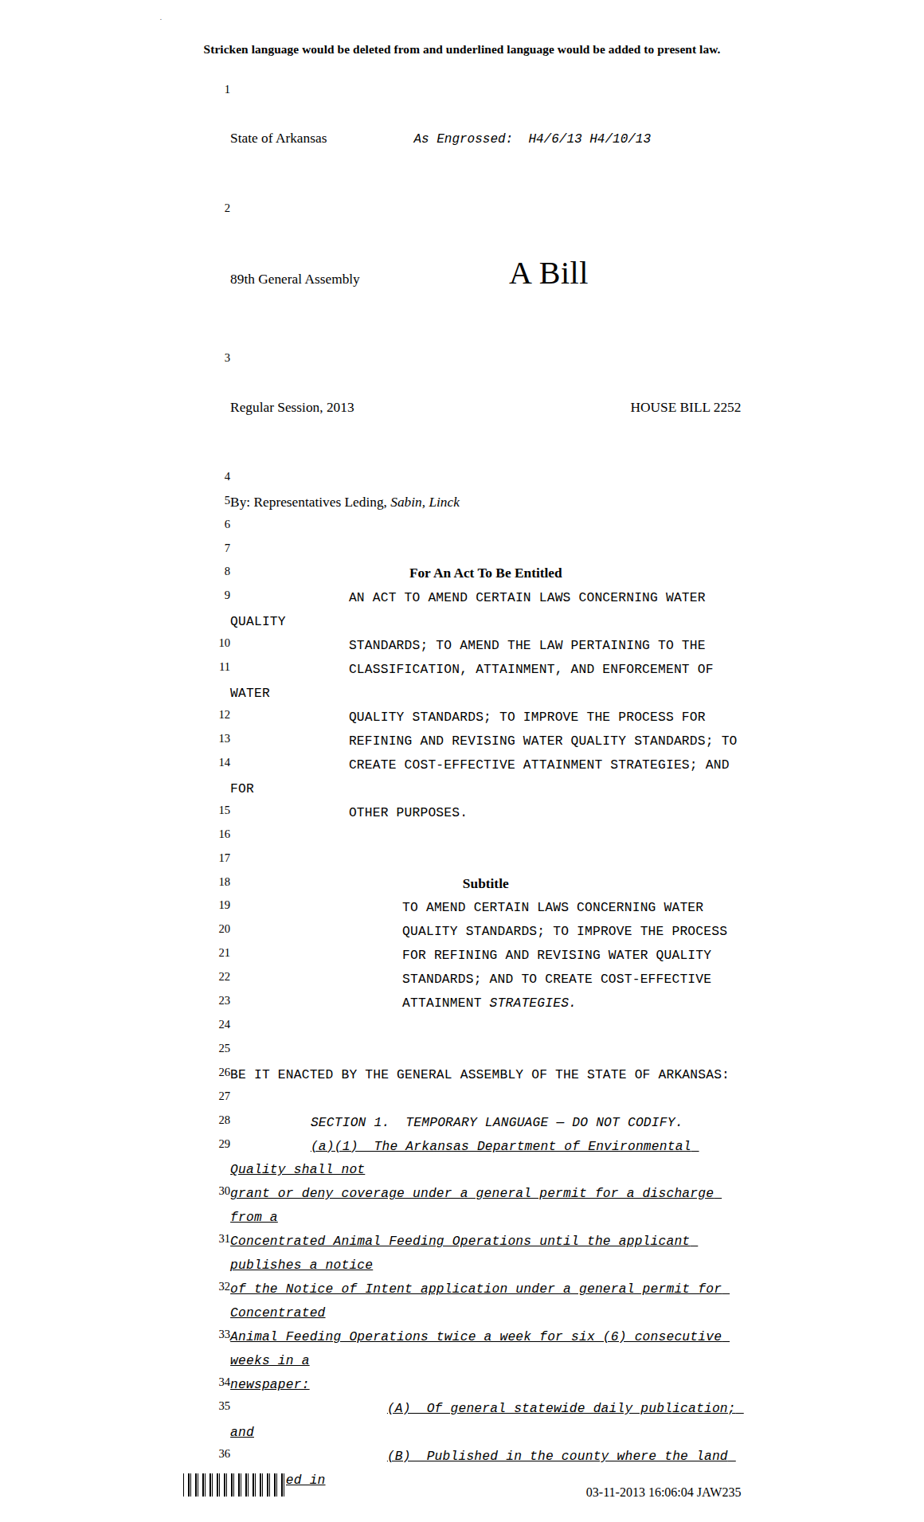.
Stricken language would be deleted from and underlined language would be added to present law.
| 1 | State of Arkansas As Engrossed: H4/6/13 H4/10/13 |
| 2 | 89th General Assembly A Bill |
| 3 | Regular Session, 2013 HOUSE BILL 2252 |
| 4 | |
| 5 | By: Representatives Leding, Sabin, Linck |
| 6 | |
| 7 | |
| 8 | For An Act To Be Entitled |
| 9 | AN ACT TO AMEND CERTAIN LAWS CONCERNING WATER QUALITY |
| 10 | STANDARDS; TO AMEND THE LAW PERTAINING TO THE |
| 11 | CLASSIFICATION, ATTAINMENT, AND ENFORCEMENT OF WATER |
| 12 | QUALITY STANDARDS; TO IMPROVE THE PROCESS FOR |
| 13 | REFINING AND REVISING WATER QUALITY STANDARDS; TO |
| 14 | CREATE COST-EFFECTIVE ATTAINMENT STRATEGIES; AND FOR |
| 15 | OTHER PURPOSES. |
| 16 | |
| 17 | |
| 18 | Subtitle |
| 19 | TO AMEND CERTAIN LAWS CONCERNING WATER |
| 20 | QUALITY STANDARDS; TO IMPROVE THE PROCESS |
| 21 | FOR REFINING AND REVISING WATER QUALITY |
| 22 | STANDARDS; AND TO CREATE COST-EFFECTIVE |
| 23 | ATTAINMENT STRATEGIES. |
| 24 | |
| 25 | |
| 26 | BE IT ENACTED BY THE GENERAL ASSEMBLY OF THE STATE OF ARKANSAS: |
| 27 | |
| 28 | SECTION 1. TEMPORARY LANGUAGE — DO NOT CODIFY. |
| 29 | (a)(1) The Arkansas Department of Environmental Quality shall not |
| 30 | grant or deny coverage under a general permit for a discharge from a |
| 31 | Concentrated Animal Feeding Operations until the applicant publishes a notice |
| 32 | of the Notice of Intent application under a general permit for Concentrated |
| 33 | Animal Feeding Operations twice a week for six (6) consecutive weeks in a |
| 34 | newspaper: |
| 35 | (A) Of general statewide daily publication; and |
| 36 | (B) Published in the county where the land described in |
03-11-2013 16:06:04 JAW235